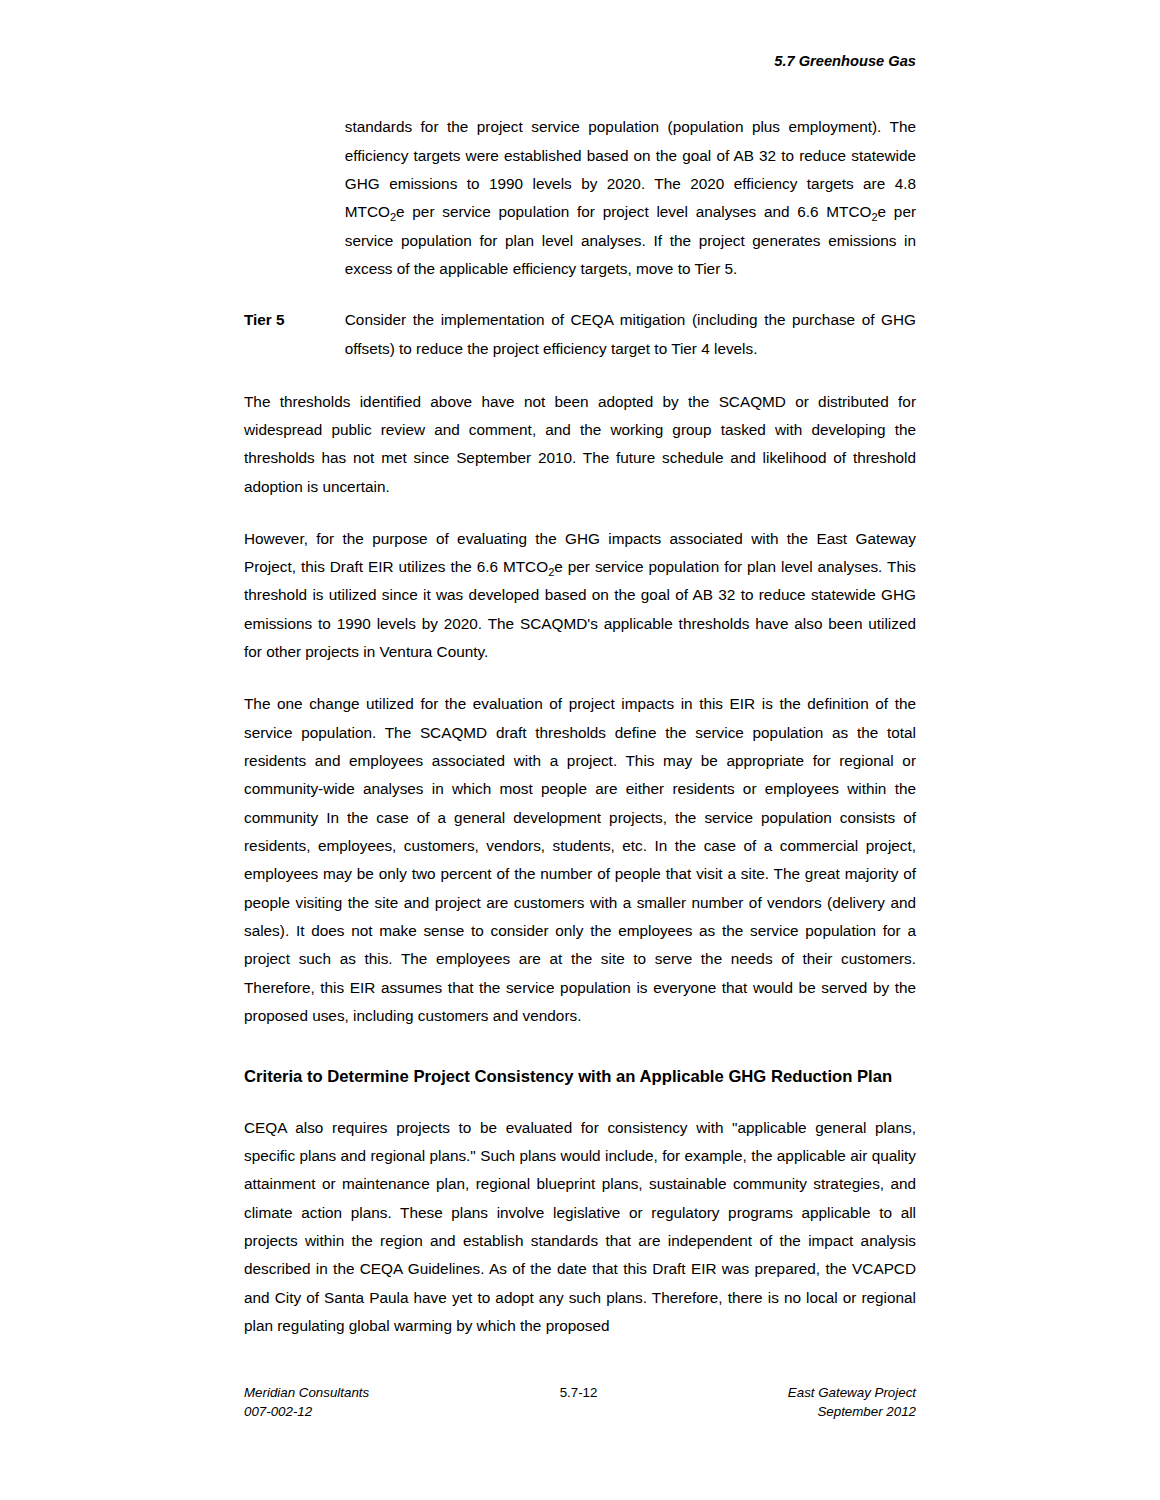5.7 Greenhouse Gas
standards for the project service population (population plus employment). The efficiency targets were established based on the goal of AB 32 to reduce statewide GHG emissions to 1990 levels by 2020. The 2020 efficiency targets are 4.8 MTCO2e per service population for project level analyses and 6.6 MTCO2e per service population for plan level analyses. If the project generates emissions in excess of the applicable efficiency targets, move to Tier 5.
Tier 5
Consider the implementation of CEQA mitigation (including the purchase of GHG offsets) to reduce the project efficiency target to Tier 4 levels.
The thresholds identified above have not been adopted by the SCAQMD or distributed for widespread public review and comment, and the working group tasked with developing the thresholds has not met since September 2010. The future schedule and likelihood of threshold adoption is uncertain.
However, for the purpose of evaluating the GHG impacts associated with the East Gateway Project, this Draft EIR utilizes the 6.6 MTCO2e per service population for plan level analyses. This threshold is utilized since it was developed based on the goal of AB 32 to reduce statewide GHG emissions to 1990 levels by 2020. The SCAQMD's applicable thresholds have also been utilized for other projects in Ventura County.
The one change utilized for the evaluation of project impacts in this EIR is the definition of the service population. The SCAQMD draft thresholds define the service population as the total residents and employees associated with a project. This may be appropriate for regional or community-wide analyses in which most people are either residents or employees within the community In the case of a general development projects, the service population consists of residents, employees, customers, vendors, students, etc. In the case of a commercial project, employees may be only two percent of the number of people that visit a site. The great majority of people visiting the site and project are customers with a smaller number of vendors (delivery and sales). It does not make sense to consider only the employees as the service population for a project such as this. The employees are at the site to serve the needs of their customers. Therefore, this EIR assumes that the service population is everyone that would be served by the proposed uses, including customers and vendors.
Criteria to Determine Project Consistency with an Applicable GHG Reduction Plan
CEQA also requires projects to be evaluated for consistency with "applicable general plans, specific plans and regional plans." Such plans would include, for example, the applicable air quality attainment or maintenance plan, regional blueprint plans, sustainable community strategies, and climate action plans. These plans involve legislative or regulatory programs applicable to all projects within the region and establish standards that are independent of the impact analysis described in the CEQA Guidelines. As of the date that this Draft EIR was prepared, the VCAPCD and City of Santa Paula have yet to adopt any such plans. Therefore, there is no local or regional plan regulating global warming by which the proposed
Meridian Consultants
007-002-12
5.7-12
East Gateway Project
September 2012